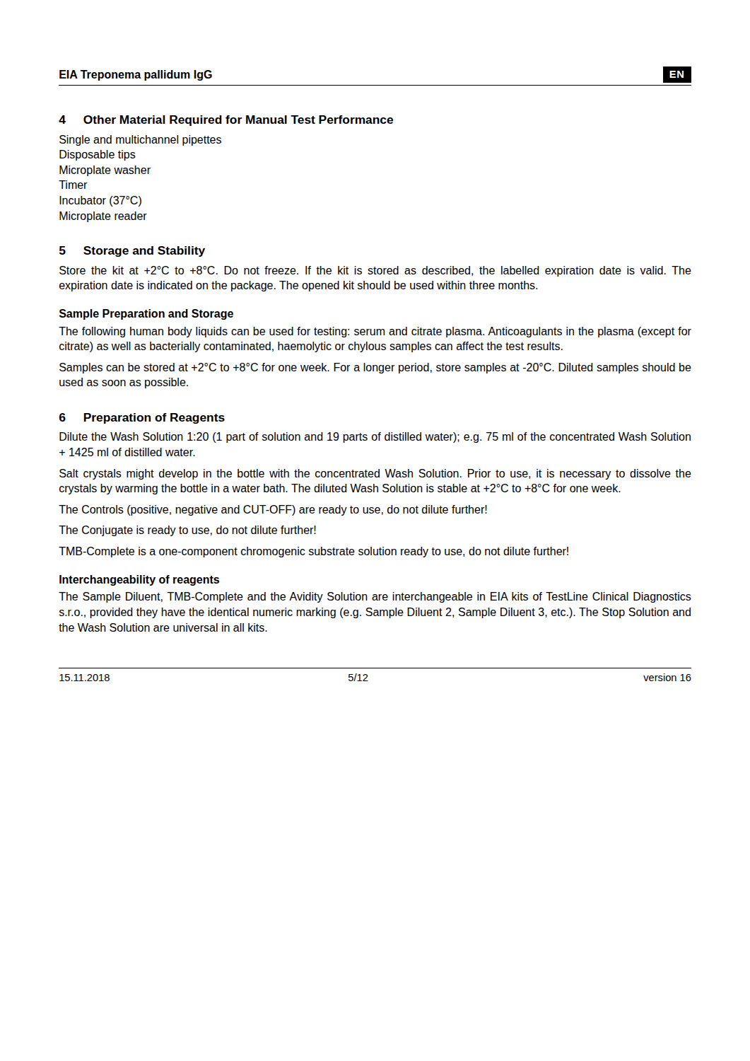EIA Treponema pallidum IgG EN
4 Other Material Required for Manual Test Performance
Single and multichannel pipettes
Disposable tips
Microplate washer
Timer
Incubator (37°C)
Microplate reader
5 Storage and Stability
Store the kit at +2°C to +8°C. Do not freeze. If the kit is stored as described, the labelled expiration date is valid. The expiration date is indicated on the package. The opened kit should be used within three months.
Sample Preparation and Storage
The following human body liquids can be used for testing: serum and citrate plasma. Anticoagulants in the plasma (except for citrate) as well as bacterially contaminated, haemolytic or chylous samples can affect the test results.
Samples can be stored at +2°C to +8°C for one week. For a longer period, store samples at -20°C. Diluted samples should be used as soon as possible.
6 Preparation of Reagents
Dilute the Wash Solution 1:20 (1 part of solution and 19 parts of distilled water); e.g. 75 ml of the concentrated Wash Solution + 1425 ml of distilled water.
Salt crystals might develop in the bottle with the concentrated Wash Solution. Prior to use, it is necessary to dissolve the crystals by warming the bottle in a water bath. The diluted Wash Solution is stable at +2°C to +8°C for one week.
The Controls (positive, negative and CUT-OFF) are ready to use, do not dilute further!
The Conjugate is ready to use, do not dilute further!
TMB-Complete is a one-component chromogenic substrate solution ready to use, do not dilute further!
Interchangeability of reagents
The Sample Diluent, TMB-Complete and the Avidity Solution are interchangeable in EIA kits of TestLine Clinical Diagnostics s.r.o., provided they have the identical numeric marking (e.g. Sample Diluent 2, Sample Diluent 3, etc.). The Stop Solution and the Wash Solution are universal in all kits.
15.11.2018 5/12 version 16